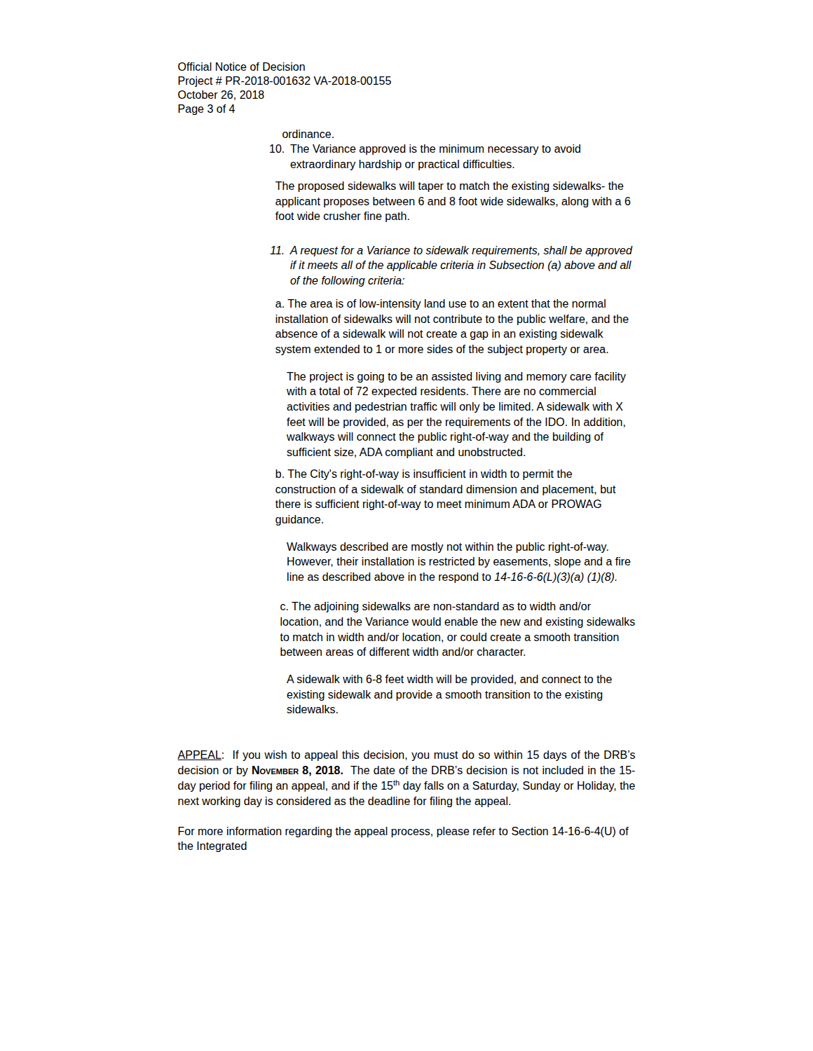Official Notice of Decision
Project # PR-2018-001632 VA-2018-00155
October 26, 2018
Page 3 of 4
ordinance.
10.
The Variance approved is the minimum necessary to avoid extraordinary hardship or practical difficulties.
The proposed sidewalks will taper to match the existing sidewalks- the applicant proposes between 6 and 8 foot wide sidewalks, along with a 6 foot wide crusher fine path.
11.
A request for a Variance to sidewalk requirements, shall be approved if it meets all of the applicable criteria in Subsection (a) above and all of the following criteria:
a. The area is of low-intensity land use to an extent that the normal installation of sidewalks will not contribute to the public welfare, and the absence of a sidewalk will not create a gap in an existing sidewalk system extended to 1 or more sides of the subject property or area.
The project is going to be an assisted living and memory care facility with a total of 72 expected residents. There are no commercial activities and pedestrian traffic will only be limited. A sidewalk with X feet will be provided, as per the requirements of the IDO. In addition, walkways will connect the public right-of-way and the building of sufficient size, ADA compliant and unobstructed.
b. The City's right-of-way is insufficient in width to permit the construction of a sidewalk of standard dimension and placement, but there is sufficient right-of-way to meet minimum ADA or PROWAG guidance.
Walkways described are mostly not within the public right-of-way. However, their installation is restricted by easements, slope and a fire line as described above in the respond to 14-16-6-6(L)(3)(a) (1)(8).
c. The adjoining sidewalks are non-standard as to width and/or location, and the Variance would enable the new and existing sidewalks to match in width and/or location, or could create a smooth transition between areas of different width and/or character.
A sidewalk with 6-8 feet width will be provided, and connect to the existing sidewalk and provide a smooth transition to the existing sidewalks.
APPEAL: If you wish to appeal this decision, you must do so within 15 days of the DRB’s decision or by November 8, 2018. The date of the DRB’s decision is not included in the 15-day period for filing an appeal, and if the 15th day falls on a Saturday, Sunday or Holiday, the next working day is considered as the deadline for filing the appeal.
For more information regarding the appeal process, please refer to Section 14-16-6-4(U) of the Integrated